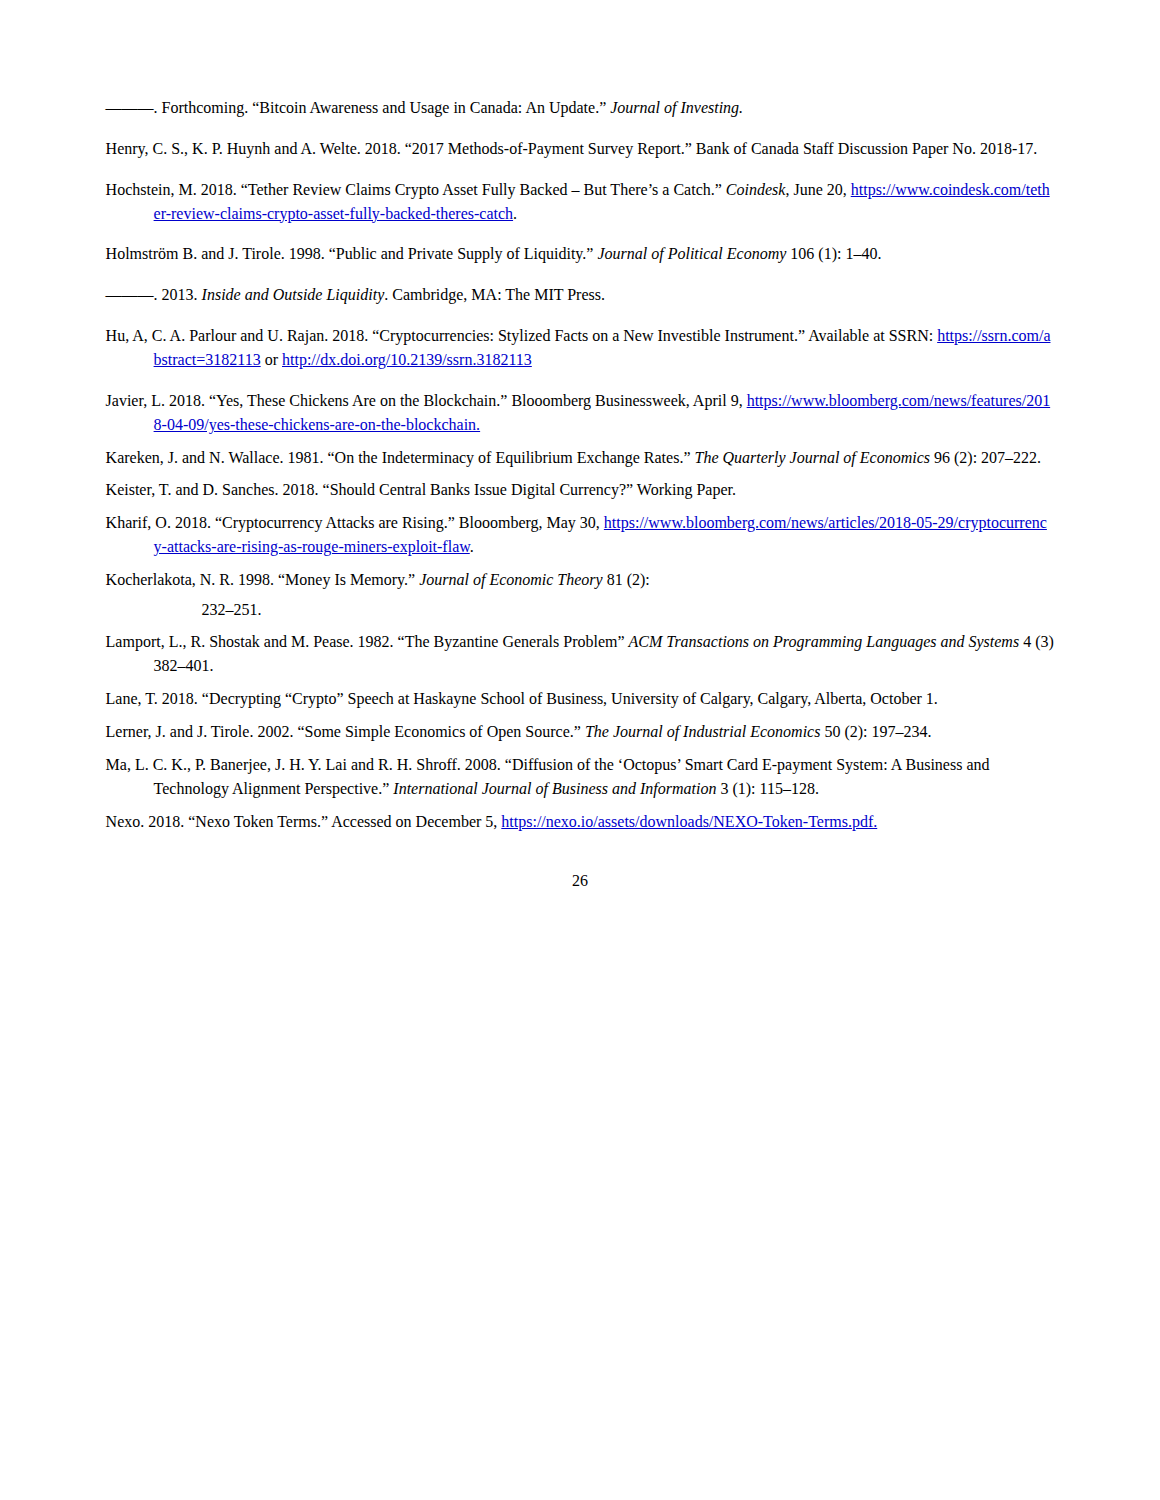———. Forthcoming. “Bitcoin Awareness and Usage in Canada: An Update.” Journal of Investing.
Henry, C. S., K. P. Huynh and A. Welte. 2018. “2017 Methods-of-Payment Survey Report.” Bank of Canada Staff Discussion Paper No. 2018-17.
Hochstein, M. 2018. “Tether Review Claims Crypto Asset Fully Backed – But There’s a Catch.” Coindesk, June 20, https://www.coindesk.com/tether-review-claims-crypto-asset-fully-backed-theres-catch.
Holmström B. and J. Tirole. 1998. “Public and Private Supply of Liquidity.” Journal of Political Economy 106 (1): 1–40.
———. 2013. Inside and Outside Liquidity. Cambridge, MA: The MIT Press.
Hu, A, C. A. Parlour and U. Rajan. 2018. “Cryptocurrencies: Stylized Facts on a New Investible Instrument.” Available at SSRN: https://ssrn.com/abstract=3182113 or http://dx.doi.org/10.2139/ssrn.3182113
Javier, L. 2018. “Yes, These Chickens Are on the Blockchain.” Blooomberg Businessweek, April 9, https://www.bloomberg.com/news/features/2018-04-09/yes-these-chickens-are-on-the-blockchain.
Kareken, J. and N. Wallace. 1981. “On the Indeterminacy of Equilibrium Exchange Rates.” The Quarterly Journal of Economics 96 (2): 207–222.
Keister, T. and D. Sanches. 2018. “Should Central Banks Issue Digital Currency?” Working Paper.
Kharif, O. 2018. “Cryptocurrency Attacks are Rising.” Blooomberg, May 30, https://www.bloomberg.com/news/articles/2018-05-29/cryptocurrency-attacks-are-rising-as-rouge-miners-exploit-flaw.
Kocherlakota, N. R. 1998. “Money Is Memory.” Journal of Economic Theory 81 (2): 232–251.
Lamport, L., R. Shostak and M. Pease. 1982. “The Byzantine Generals Problem” ACM Transactions on Programming Languages and Systems 4 (3) 382–401.
Lane, T. 2018. “Decrypting “Crypto” Speech at Haskayne School of Business, University of Calgary, Calgary, Alberta, October 1.
Lerner, J. and J. Tirole. 2002. “Some Simple Economics of Open Source.” The Journal of Industrial Economics 50 (2): 197–234.
Ma, L. C. K., P. Banerjee, J. H. Y. Lai and R. H. Shroff. 2008. “Diffusion of the ‘Octopus’ Smart Card E-payment System: A Business and Technology Alignment Perspective.” International Journal of Business and Information 3 (1): 115–128.
Nexo. 2018. “Nexo Token Terms.” Accessed on December 5, https://nexo.io/assets/downloads/NEXO-Token-Terms.pdf.
26